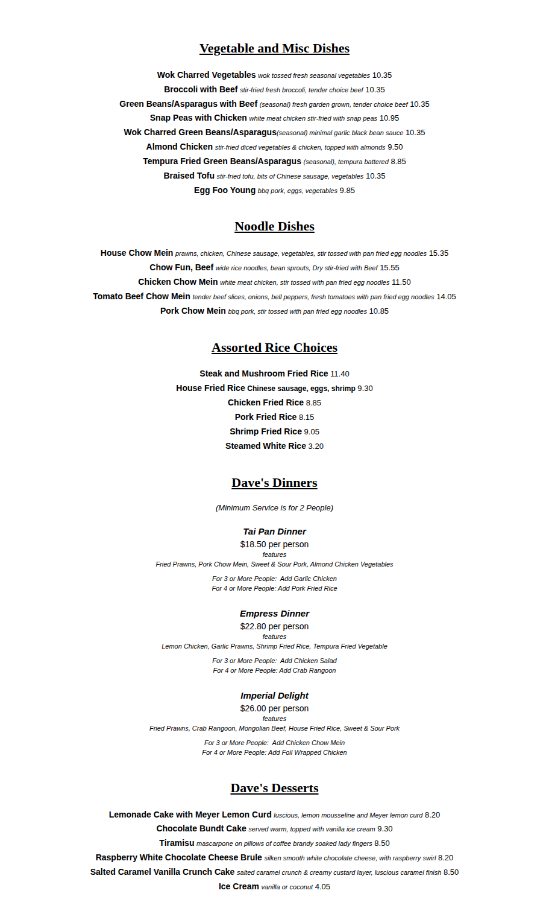Vegetable and Misc Dishes
Wok Charred Vegetables wok tossed fresh seasonal vegetables 10.35
Broccoli with Beef stir-fried fresh broccoli, tender choice beef 10.35
Green Beans/Asparagus with Beef (seasonal) fresh garden grown, tender choice beef 10.35
Snap Peas with Chicken white meat chicken stir-fried with snap peas 10.95
Wok Charred Green Beans/Asparagus(seasonal) minimal garlic black bean sauce 10.35
Almond Chicken stir-fried diced vegetables & chicken, topped with almonds 9.50
Tempura Fried Green Beans/Asparagus (seasonal), tempura battered 8.85
Braised Tofu stir-fried tofu, bits of Chinese sausage, vegetables 10.35
Egg Foo Young bbq pork, eggs, vegetables 9.85
Noodle Dishes
House Chow Mein prawns, chicken, Chinese sausage, vegetables, stir tossed with pan fried egg noodles 15.35
Chow Fun, Beef wide rice noodles, bean sprouts, Dry stir-fried with Beef 15.55
Chicken Chow Mein white meat chicken, stir tossed with pan fried egg noodles 11.50
Tomato Beef Chow Mein tender beef slices, onions, bell peppers, fresh tomatoes with pan fried egg noodles 14.05
Pork Chow Mein bbq pork, stir tossed with pan fried egg noodles 10.85
Assorted Rice Choices
Steak and Mushroom Fried Rice 11.40
House Fried Rice Chinese sausage, eggs, shrimp 9.30
Chicken Fried Rice 8.85
Pork Fried Rice 8.15
Shrimp Fried Rice 9.05
Steamed White Rice 3.20
Dave's Dinners
(Minimum Service is for 2 People)
Tai Pan Dinner
$18.50 per person
features
Fried Prawns, Pork Chow Mein, Sweet & Sour Pork, Almond Chicken Vegetables
For 3 or More People: Add Garlic Chicken
For 4 or More People: Add Pork Fried Rice
Empress Dinner
$22.80 per person
features
Lemon Chicken, Garlic Prawns, Shrimp Fried Rice, Tempura Fried Vegetable
For 3 or More People: Add Chicken Salad
For 4 or More People: Add Crab Rangoon
Imperial Delight
$26.00 per person
features
Fried Prawns, Crab Rangoon, Mongolian Beef, House Fried Rice, Sweet & Sour Pork
For 3 or More People: Add Chicken Chow Mein
For 4 or More People: Add Foil Wrapped Chicken
Dave's Desserts
Lemonade Cake with Meyer Lemon Curd luscious, lemon mousseline and Meyer lemon curd 8.20
Chocolate Bundt Cake served warm, topped with vanilla ice cream 9.30
Tiramisu mascarpone on pillows of coffee brandy soaked lady fingers 8.50
Raspberry White Chocolate Cheese Brule silken smooth white chocolate cheese, with raspberry swirl 8.20
Salted Caramel Vanilla Crunch Cake salted caramel crunch & creamy custard layer, luscious caramel finish 8.50
Ice Cream vanilla or coconut 4.05